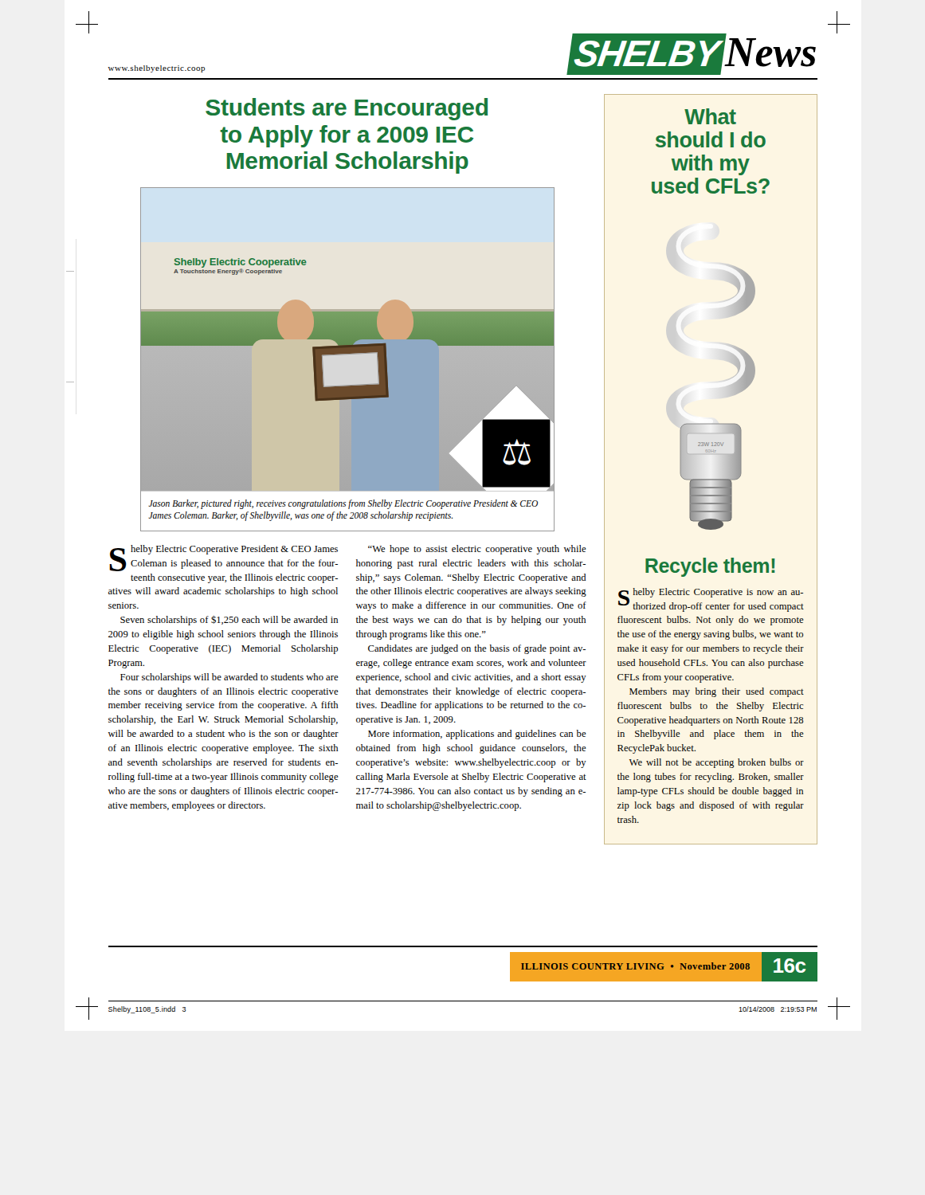www.shelbyelectric.coop
SHELBY News
Students are Encouraged
to Apply for a 2009 IEC
Memorial Scholarship
Shelby Electric Cooperative A Touchstone Energy® Cooperative
⚖
Jason Barker, pictured right, receives congratulations from Shelby Electric Cooperative President & CEO James Coleman. Barker, of Shelbyville, was one of the 2008 scholarship recipients.
Shelby Electric Cooperative President & CEO James Coleman is pleased to announce that for the fourteenth consecutive year, the Illinois electric cooperatives will award academic scholarships to high school seniors.
Seven scholarships of $1,250 each will be awarded in 2009 to eligible high school seniors through the Illinois Electric Cooperative (IEC) Memorial Scholarship Program.
Four scholarships will be awarded to students who are the sons or daughters of an Illinois electric cooperative member receiving service from the cooperative. A fifth scholarship, the Earl W. Struck Memorial Scholarship, will be awarded to a student who is the son or daughter of an Illinois electric cooperative employee. The sixth and seventh scholarships are reserved for students enrolling full-time at a two-year Illinois community college who are the sons or daughters of Illinois electric cooperative members, employees or directors.
“We hope to assist electric cooperative youth while honoring past rural electric leaders with this scholarship,” says Coleman. “Shelby Electric Cooperative and the other Illinois electric cooperatives are always seeking ways to make a difference in our communities. One of the best ways we can do that is by helping our youth through programs like this one.”
Candidates are judged on the basis of grade point average, college entrance exam scores, work and volunteer experience, school and civic activities, and a short essay that demonstrates their knowledge of electric cooperatives. Deadline for applications to be returned to the cooperative is Jan. 1, 2009.
More information, applications and guidelines can be obtained from high school guidance counselors, the cooperative’s website: www.shelbyelectric.coop or by calling Marla Eversole at Shelby Electric Cooperative at 217-774-3986. You can also contact us by sending an e-mail to scholarship@shelbyelectric.coop.
What
should I do
with my
used CFLs?
23W 120V 60Hz
Recycle them!
Shelby Electric Cooperative is now an authorized drop-off center for used compact fluorescent bulbs. Not only do we promote the use of the energy saving bulbs, we want to make it easy for our members to recycle their used household CFLs. You can also purchase CFLs from your cooperative.
Members may bring their used compact fluorescent bulbs to the Shelby Electric Cooperative headquarters on North Route 128 in Shelbyville and place them in the RecyclePak bucket.
We will not be accepting broken bulbs or the long tubes for recycling. Broken, smaller lamp-type CFLs should be double bagged in zip lock bags and disposed of with regular trash.
ILLINOIS COUNTRY LIVING • November 2008
16c
Shelby_1108_5.indd 3
10/14/2008 2:19:53 PM